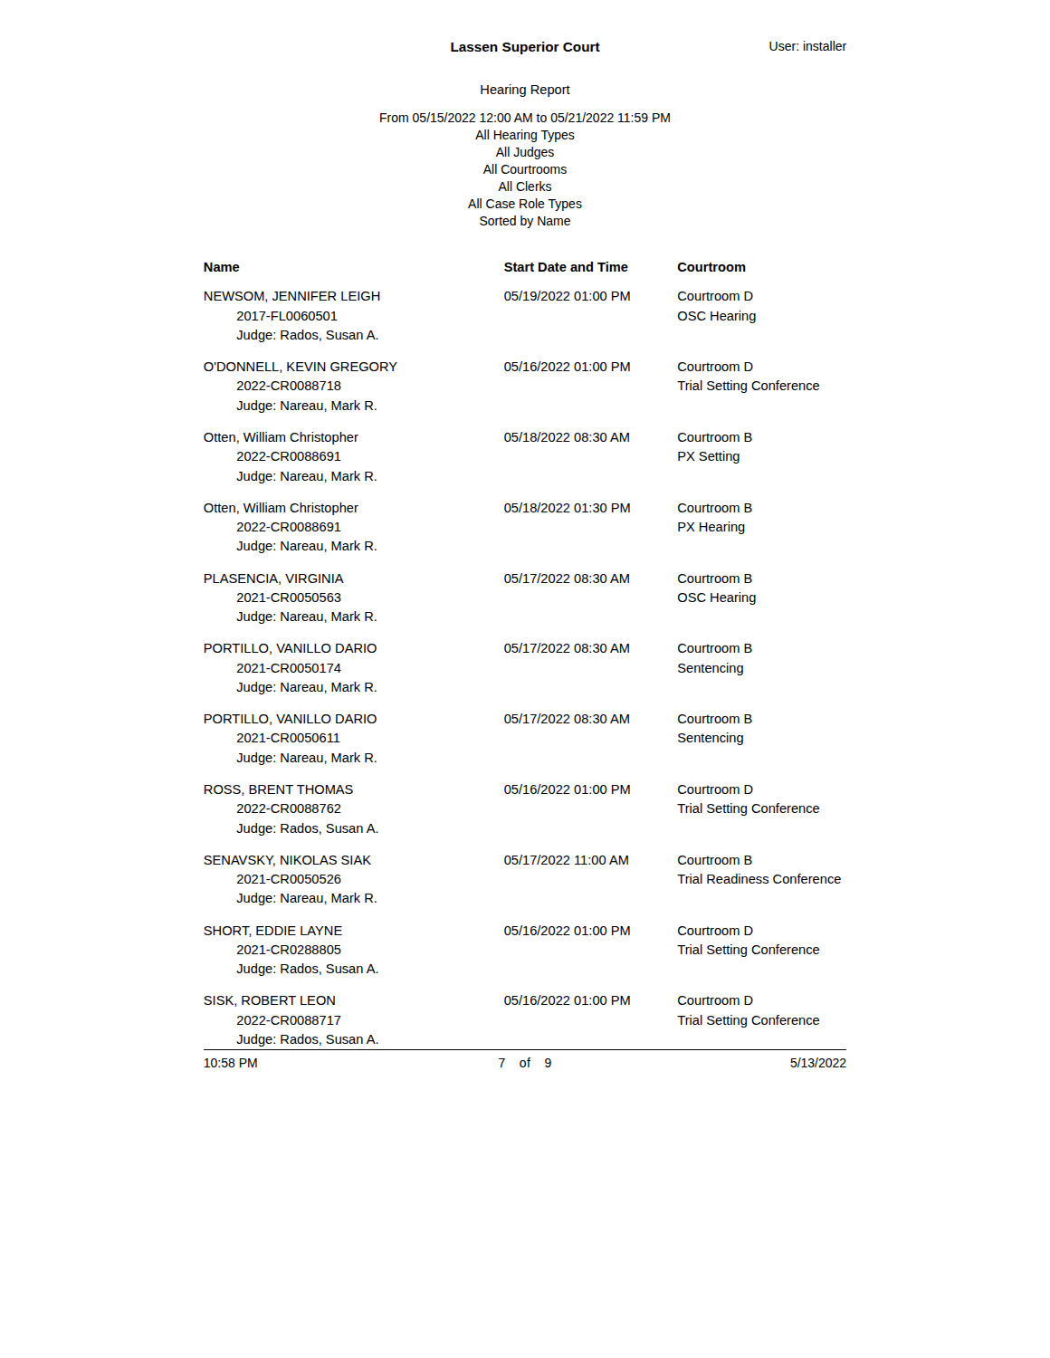Lassen Superior Court
User: installer
Hearing Report
From 05/15/2022 12:00 AM to 05/21/2022 11:59 PM
All Hearing Types
All Judges
All Courtrooms
All Clerks
All Case Role Types
Sorted by Name
Name
Start Date and Time
Courtroom
NEWSOM, JENNIFER LEIGH
2017-FL0060501
Judge: Rados, Susan A.
05/19/2022 01:00 PM
Courtroom D
OSC Hearing
O'DONNELL, KEVIN GREGORY
2022-CR0088718
Judge: Nareau, Mark R.
05/16/2022 01:00 PM
Courtroom D
Trial Setting Conference
Otten, William Christopher
2022-CR0088691
Judge: Nareau, Mark R.
05/18/2022 08:30 AM
Courtroom B
PX Setting
Otten, William Christopher
2022-CR0088691
Judge: Nareau, Mark R.
05/18/2022 01:30 PM
Courtroom B
PX Hearing
PLASENCIA, VIRGINIA
2021-CR0050563
Judge: Nareau, Mark R.
05/17/2022 08:30 AM
Courtroom B
OSC Hearing
PORTILLO, VANILLO DARIO
2021-CR0050174
Judge: Nareau, Mark R.
05/17/2022 08:30 AM
Courtroom B
Sentencing
PORTILLO, VANILLO DARIO
2021-CR0050611
Judge: Nareau, Mark R.
05/17/2022 08:30 AM
Courtroom B
Sentencing
ROSS, BRENT THOMAS
2022-CR0088762
Judge: Rados, Susan A.
05/16/2022 01:00 PM
Courtroom D
Trial Setting Conference
SENAVSKY, NIKOLAS SIAK
2021-CR0050526
Judge: Nareau, Mark R.
05/17/2022 11:00 AM
Courtroom B
Trial Readiness Conference
SHORT, EDDIE LAYNE
2021-CR0288805
Judge: Rados, Susan A.
05/16/2022 01:00 PM
Courtroom D
Trial Setting Conference
SISK, ROBERT LEON
2022-CR0088717
Judge: Rados, Susan A.
05/16/2022 01:00 PM
Courtroom D
Trial Setting Conference
10:58 PM
7of9
5/13/2022